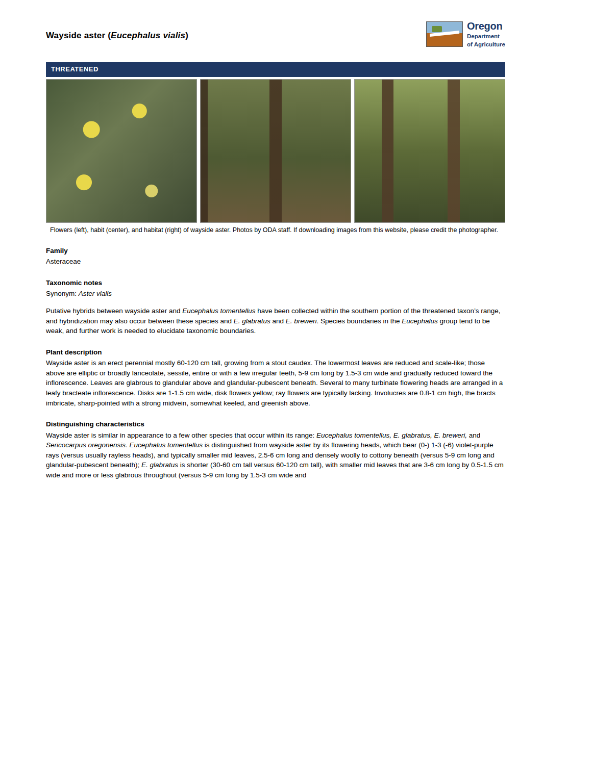Wayside aster (Eucephalus vialis)
Oregon
Department
of Agriculture
THREATENED
Flowers (left), habit (center), and habitat (right) of wayside aster. Photos by ODA staff. If downloading images from this website, please credit the photographer.
Family
Asteraceae
Taxonomic notes
Synonym: Aster vialis
Putative hybrids between wayside aster and Eucephalus tomentellus have been collected within the southern portion of the threatened taxon’s range, and hybridization may also occur between these species and E. glabratus and E. breweri. Species boundaries in the Eucephalus group tend to be weak, and further work is needed to elucidate taxonomic boundaries.
Plant description
Wayside aster is an erect perennial mostly 60-120 cm tall, growing from a stout caudex. The lowermost leaves are reduced and scale-like; those above are elliptic or broadly lanceolate, sessile, entire or with a few irregular teeth, 5-9 cm long by 1.5-3 cm wide and gradually reduced toward the inflorescence. Leaves are glabrous to glandular above and glandular-pubescent beneath. Several to many turbinate flowering heads are arranged in a leafy bracteate inflorescence. Disks are 1-1.5 cm wide, disk flowers yellow; ray flowers are typically lacking. Involucres are 0.8-1 cm high, the bracts imbricate, sharp-pointed with a strong midvein, somewhat keeled, and greenish above.
Distinguishing characteristics
Wayside aster is similar in appearance to a few other species that occur within its range: Eucephalus tomentellus, E. glabratus, E. breweri, and Sericocarpus oregonensis. Eucephalus tomentellus is distinguished from wayside aster by its flowering heads, which bear (0-) 1-3 (-6) violet-purple rays (versus usually rayless heads), and typically smaller mid leaves, 2.5-6 cm long and densely woolly to cottony beneath (versus 5-9 cm long and glandular-pubescent beneath); E. glabratus is shorter (30-60 cm tall versus 60-120 cm tall), with smaller mid leaves that are 3-6 cm long by 0.5-1.5 cm wide and more or less glabrous throughout (versus 5-9 cm long by 1.5-3 cm wide and